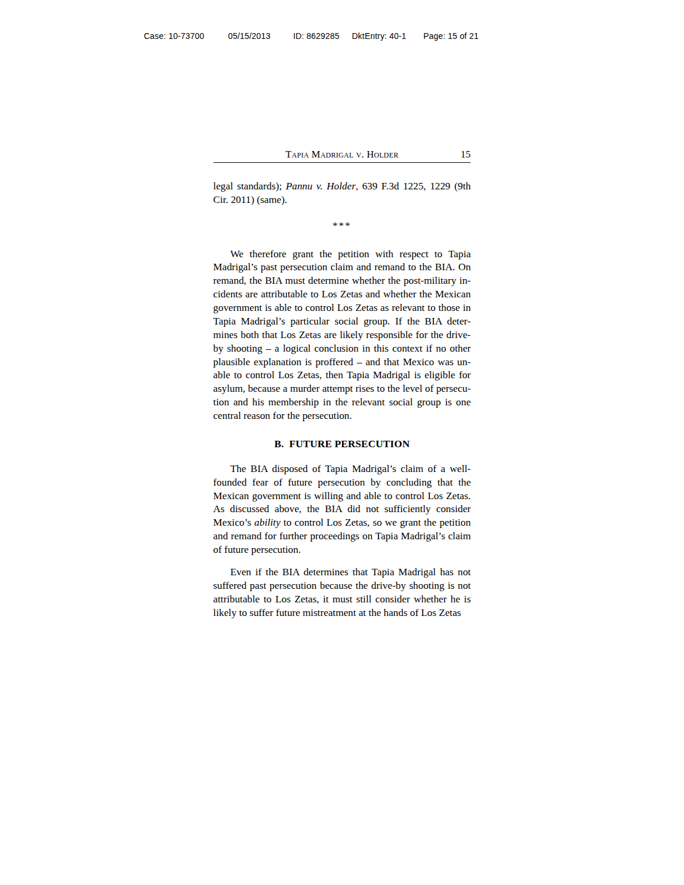Case: 10-73700 05/15/2013 ID: 8629285 DktEntry: 40-1 Page: 15 of 21
Tapia Madrigal v. Holder 15
legal standards); Pannu v. Holder, 639 F.3d 1225, 1229 (9th Cir. 2011) (same).
***
We therefore grant the petition with respect to Tapia Madrigal’s past persecution claim and remand to the BIA. On remand, the BIA must determine whether the post-military incidents are attributable to Los Zetas and whether the Mexican government is able to control Los Zetas as relevant to those in Tapia Madrigal’s particular social group. If the BIA determines both that Los Zetas are likely responsible for the drive-by shooting – a logical conclusion in this context if no other plausible explanation is proffered – and that Mexico was unable to control Los Zetas, then Tapia Madrigal is eligible for asylum, because a murder attempt rises to the level of persecution and his membership in the relevant social group is one central reason for the persecution.
B. FUTURE PERSECUTION
The BIA disposed of Tapia Madrigal’s claim of a well-founded fear of future persecution by concluding that the Mexican government is willing and able to control Los Zetas. As discussed above, the BIA did not sufficiently consider Mexico’s ability to control Los Zetas, so we grant the petition and remand for further proceedings on Tapia Madrigal’s claim of future persecution.
Even if the BIA determines that Tapia Madrigal has not suffered past persecution because the drive-by shooting is not attributable to Los Zetas, it must still consider whether he is likely to suffer future mistreatment at the hands of Los Zetas